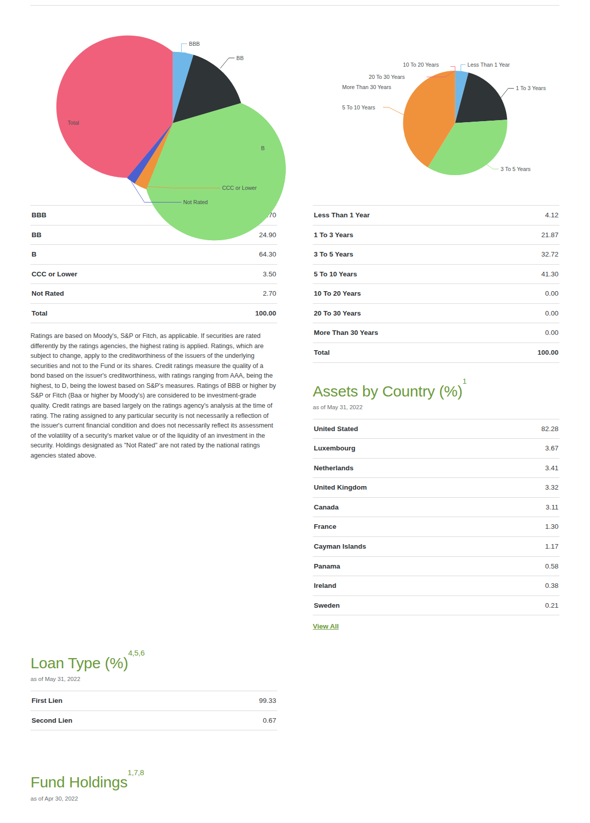BBB BB B CCC or Lower Not Rated Total
| BBB | 4.70 |
| BB | 24.90 |
| B | 64.30 |
| CCC or Lower | 3.50 |
| Not Rated | 2.70 |
| Total | 100.00 |
Ratings are based on Moody's, S&P or Fitch, as applicable. If securities are rated differently by the ratings agencies, the highest rating is applied. Ratings, which are subject to change, apply to the creditworthiness of the issuers of the underlying securities and not to the Fund or its shares. Credit ratings measure the quality of a bond based on the issuer's creditworthiness, with ratings ranging from AAA, being the highest, to D, being the lowest based on S&P's measures. Ratings of BBB or higher by S&P or Fitch (Baa or higher by Moody's) are considered to be investment-grade quality. Credit ratings are based largely on the ratings agency's analysis at the time of rating. The rating assigned to any particular security is not necessarily a reflection of the issuer's current financial condition and does not necessarily reflect its assessment of the volatility of a security's market value or of the liquidity of an investment in the security. Holdings designated as "Not Rated" are not rated by the national ratings agencies stated above.
Less Than 1 Year 1 To 3 Years 3 To 5 Years 5 To 10 Years 10 To 20 Years 20 To 30 Years More Than 30 Years
| Less Than 1 Year | 4.12 |
| 1 To 3 Years | 21.87 |
| 3 To 5 Years | 32.72 |
| 5 To 10 Years | 41.30 |
| 10 To 20 Years | 0.00 |
| 20 To 30 Years | 0.00 |
| More Than 30 Years | 0.00 |
| Total | 100.00 |
Assets by Country (%)1
as of May 31, 2022
| United Stated | 82.28 |
| Luxembourg | 3.67 |
| Netherlands | 3.41 |
| United Kingdom | 3.32 |
| Canada | 3.11 |
| France | 1.30 |
| Cayman Islands | 1.17 |
| Panama | 0.58 |
| Ireland | 0.38 |
| Sweden | 0.21 |
View All
Loan Type (%)4,5,6
as of May 31, 2022
| First Lien | 99.33 |
| Second Lien | 0.67 |
Fund Holdings1,7,8
as of Apr 30, 2022